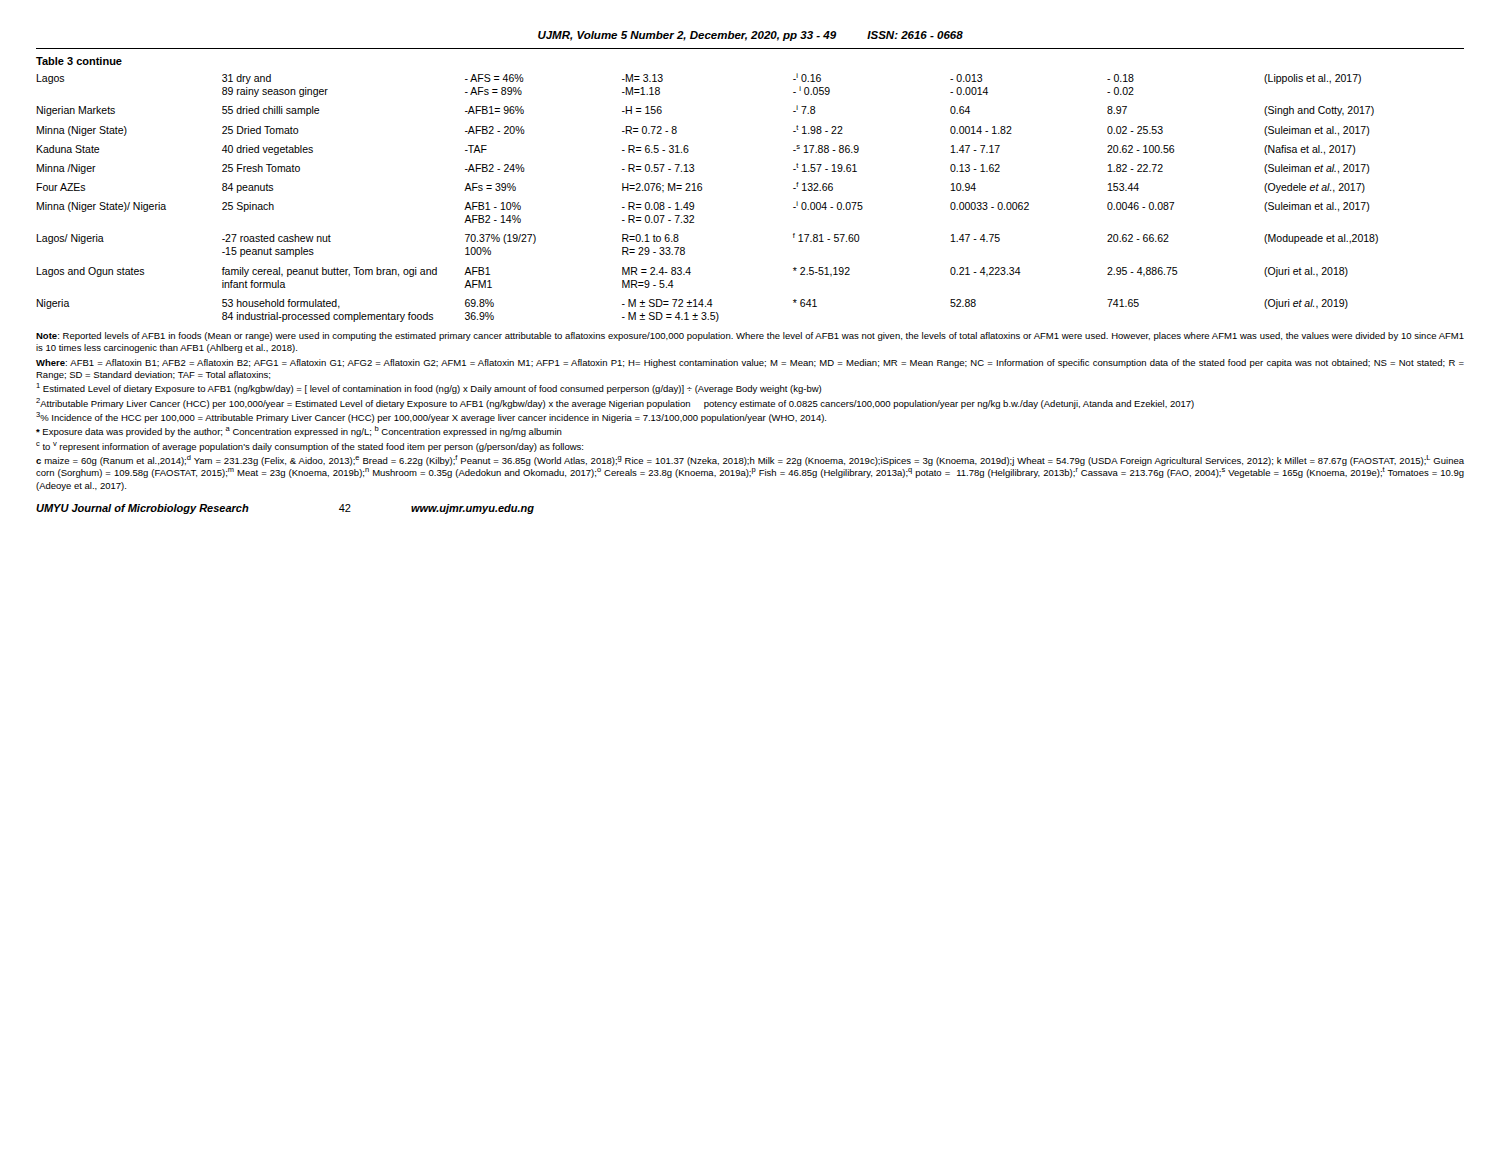UJMR, Volume 5 Number 2, December, 2020, pp 33 - 49 ISSN: 2616 - 0668
Table 3 continue
| Lagos | 31 dry and 89 rainy season ginger | - AFS = 46% - AFs = 89% | -M= 3.13 -M=1.18 | - i 0.16 - i 0.059 | - 0.013 - 0.0014 | - 0.18 - 0.02 | (Lippolis et al., 2017) |
| Nigerian Markets | 55 dried chilli sample | -AFB1= 96% | -H = 156 | - i 7.8 | 0.64 | 8.97 | (Singh and Cotty, 2017) |
| Minna (Niger State) | 25 Dried Tomato | -AFB2 - 20% | -R= 0.72 - 8 | - t 1.98 - 22 | 0.0014 - 1.82 | 0.02 - 25.53 | (Suleiman et al., 2017) |
| Kaduna State | 40 dried vegetables | -TAF | - R= 6.5 - 31.6 | - s 17.88 - 86.9 | 1.47 - 7.17 | 20.62 - 100.56 | (Nafisa et al., 2017) |
| Minna /Niger | 25 Fresh Tomato | -AFB2 - 24% | - R= 0.57 - 7.13 | - t 1.57 - 19.61 | 0.13 - 1.62 | 1.82 - 22.72 | (Suleiman et al. , 2017) |
| Four AZEs | 84 peanuts | AFs = 39% | H=2.076; M= 216 | - f 132.66 | 10.94 | 153.44 | (Oyedele et al. , 2017) |
| Minna (Niger State)/ Nigeria | 25 Spinach | AFB1 - 10% AFB2 - 14% | - R= 0.08 - 1.49 - R= 0.07 - 7.32 | - i 0.004 - 0.075 | 0.00033 - 0.0062 | 0.0046 - 0.087 | (Suleiman et al., 2017) |
| Lagos/ Nigeria | -27 roasted cashew nut -15 peanut samples | 70.37% (19/27) 100% | R=0.1 to 6.8 R= 29 - 33.78 | f 17.81 - 57.60 | 1.47 - 4.75 | 20.62 - 66.62 | (Modupeade et al.,2018) |
| Lagos and Ogun states | family cereal, peanut butter, Tom bran, ogi and infant formula | AFB1 AFM1 | MR = 2.4- 83.4 MR=9 - 5.4 | * 2.5-51,192 | 0.21 - 4,223.34 | 2.95 - 4,886.75 | (Ojuri et al., 2018) |
| Nigeria | 53 household formulated, 84 industrial-processed complementary foods | 69.8% 36.9% | - M ± SD= 72 ±14.4 - M ± SD = 4.1 ± 3.5) | * 641 | 52.88 | 741.65 | (Ojuri et al. , 2019) |
Note: Reported levels of AFB1 in foods (Mean or range) were used in computing the estimated primary cancer attributable to aflatoxins exposure/100,000 population. Where the level of AFB1 was not given, the levels of total aflatoxins or AFM1 were used. However, places where AFM1 was used, the values were divided by 10 since AFM1 is 10 times less carcinogenic than AFB1 (Ahlberg et al., 2018).
Where: AFB1 = Aflatoxin B1; AFB2 = Aflatoxin B2; AFG1 = Aflatoxin G1; AFG2 = Aflatoxin G2; AFM1 = Aflatoxin M1; AFP1 = Aflatoxin P1; H= Highest contamination value; M = Mean; MD = Median; MR = Mean Range; NC = Information of specific consumption data of the stated food per capita was not obtained; NS = Not stated; R = Range; SD = Standard deviation; TAF = Total aflatoxins;
1 Estimated Level of dietary Exposure to AFB1 (ng/kgbw/day) = [ level of contamination in food (ng/g) x Daily amount of food consumed perperson (g/day)] ÷ (Average Body weight (kg-bw)
2Attributable Primary Liver Cancer (HCC) per 100,000/year = Estimated Level of dietary Exposure to AFB1 (ng/kgbw/day) x the average Nigerian population potency estimate of 0.0825 cancers/100,000 population/year per ng/kg b.w./day (Adetunji, Atanda and Ezekiel, 2017)
3% Incidence of the HCC per 100,000 = Attributable Primary Liver Cancer (HCC) per 100,000/year X average liver cancer incidence in Nigeria = 7.13/100,000 population/year (WHO, 2014).
* Exposure data was provided by the author; a Concentration expressed in ng/L; b Concentration expressed in ng/mg albumin
c to v represent information of average population's daily consumption of the stated food item per person (g/person/day) as follows:
c maize = 60g (Ranum et al.,2014);d Yam = 231.23g (Felix, & Aidoo, 2013);e Bread = 6.22g (Kilby);f Peanut = 36.85g (World Atlas, 2018);g Rice = 101.37 (Nzeka, 2018);h Milk = 22g (Knoema, 2019c);iSpices = 3g (Knoema, 2019d);j Wheat = 54.79g (USDA Foreign Agricultural Services, 2012); k Millet = 87.67g (FAOSTAT, 2015);L Guinea corn (Sorghum) = 109.58g (FAOSTAT, 2015);m Meat = 23g (Knoema, 2019b);n Mushroom = 0.35g (Adedokun and Okomadu, 2017);o Cereals = 23.8g (Knoema, 2019a);p Fish = 46.85g (Helgilibrary, 2013a);q potato = 11.78g (Helgilibrary, 2013b);r Cassava = 213.76g (FAO, 2004);s Vegetable = 165g (Knoema, 2019e);t Tomatoes = 10.9g (Adeoye et al., 2017).
UMYU Journal of Microbiology Research 42 www.ujmr.umyu.edu.ng